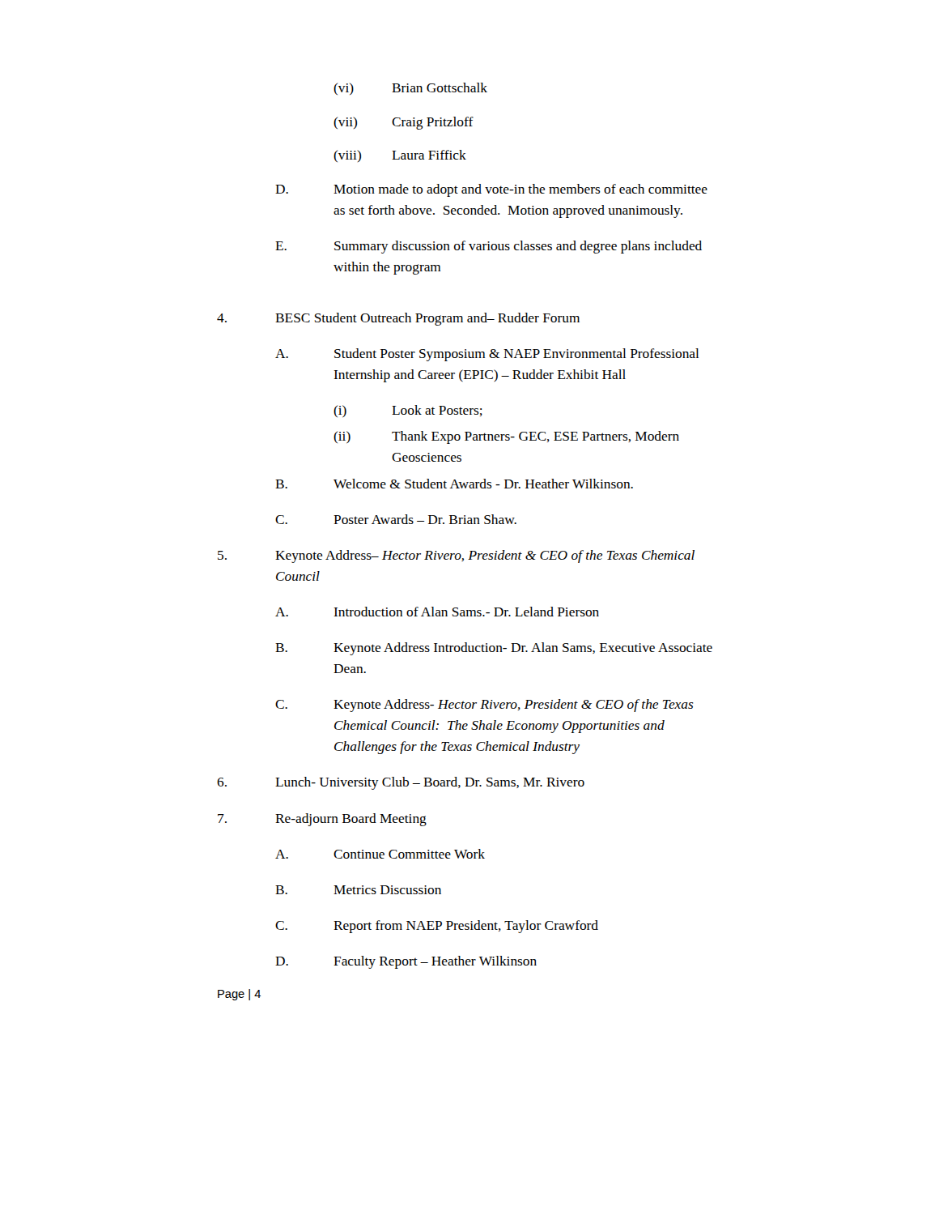(vi)
Brian Gottschalk
(vii)
Craig Pritzloff
(viii)
Laura Fiffick
D.
Motion made to adopt and vote-in the members of each committee as set forth above. Seconded. Motion approved unanimously.
E.
Summary discussion of various classes and degree plans included within the program
4.
BESC Student Outreach Program and– Rudder Forum
A.
Student Poster Symposium & NAEP Environmental Professional Internship and Career (EPIC) – Rudder Exhibit Hall
(i)
Look at Posters;
(ii)
Thank Expo Partners- GEC, ESE Partners, Modern Geosciences
B.
Welcome & Student Awards - Dr. Heather Wilkinson.
C.
Poster Awards – Dr. Brian Shaw.
5.
Keynote Address– Hector Rivero, President & CEO of the Texas Chemical Council
A.
Introduction of Alan Sams.- Dr. Leland Pierson
B.
Keynote Address Introduction- Dr. Alan Sams, Executive Associate Dean.
C.
Keynote Address- Hector Rivero, President & CEO of the Texas Chemical Council: The Shale Economy Opportunities and Challenges for the Texas Chemical Industry
6.
Lunch- University Club – Board, Dr. Sams, Mr. Rivero
7.
Re-adjourn Board Meeting
A.
Continue Committee Work
B.
Metrics Discussion
C.
Report from NAEP President, Taylor Crawford
D.
Faculty Report – Heather Wilkinson
Page | 4